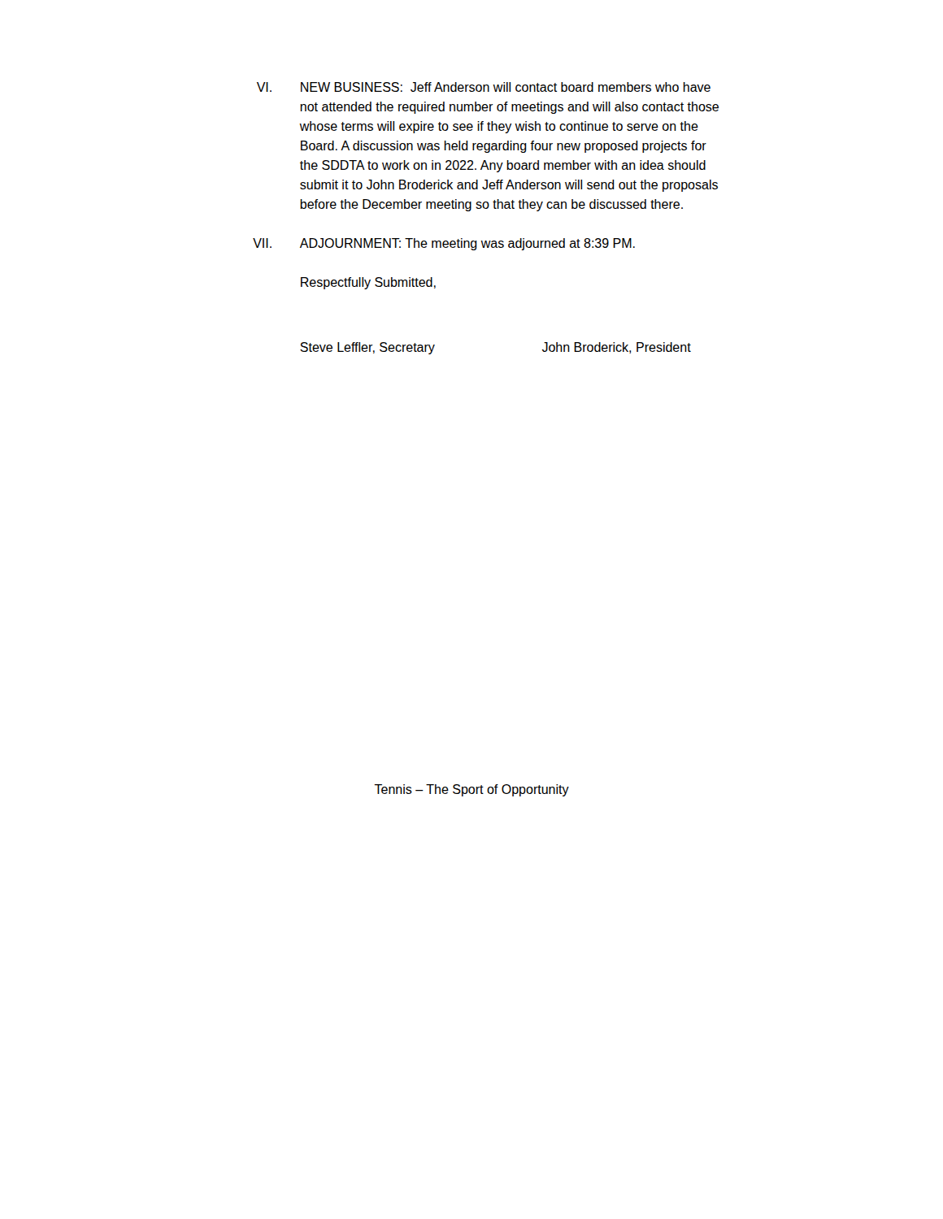VI.
NEW BUSINESS: Jeff Anderson will contact board members who have not attended the required number of meetings and will also contact those whose terms will expire to see if they wish to continue to serve on the Board. A discussion was held regarding four new proposed projects for the SDDTA to work on in 2022. Any board member with an idea should submit it to John Broderick and Jeff Anderson will send out the proposals before the December meeting so that they can be discussed there.
VII.
ADJOURNMENT: The meeting was adjourned at 8:39 PM.
Respectfully Submitted,
Steve Leffler, Secretary John Broderick, President
Tennis – The Sport of Opportunity